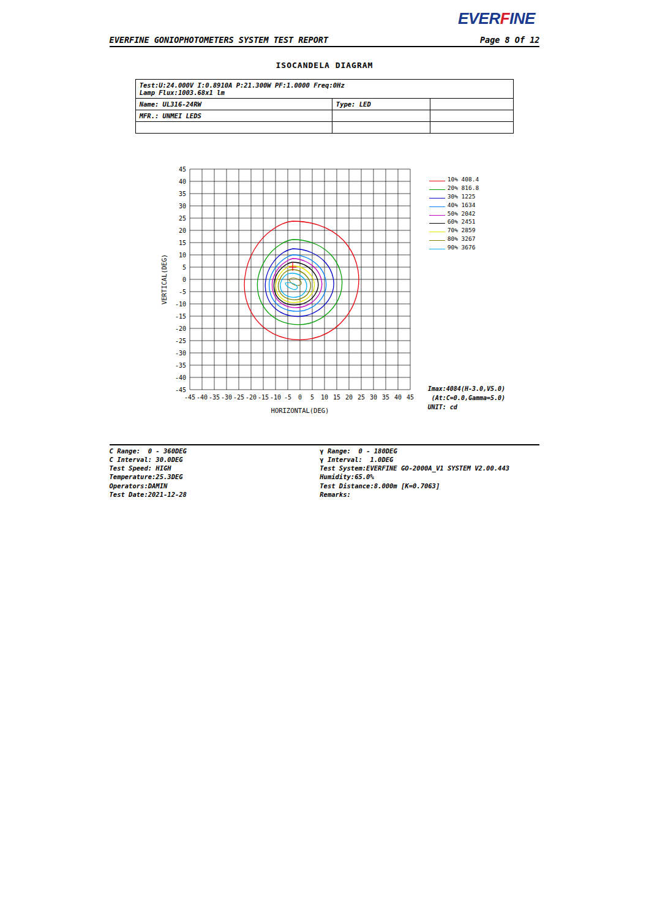EVER FINE
EVERFINE GONIOPHOTOMETERS SYSTEM TEST REPORT Page 8 Of 12
ISOCANDELA DIAGRAM
| Test:U:24.000V I:0.8910A P:21.300W PF:1.0000 Freq:0Hz Lamp Flux:1003.68x1 lm |
| Name: UL316-24RW | Type: LED | |
| MFR.: UNMEI LEDS | | |
45 40 35 30 25 20 15 10 5 0 -5 -10 -15 -20 -25 -30 -35 -40 -45 -45 -40 -35 -30 -25 -20 -15 -10 -5 0 5 10 15 20 25 30 35 40 45 HORIZONTAL(DEG) VERTICAL(DEG)
| | 10% 408.4 |
| | 20% 816.8 |
| | 30% 1225 |
| | 40% 1634 |
| | 50% 2042 |
| | 60% 2451 |
| | 70% 2859 |
| | 80% 3267 |
| | 90% 3676 |
Imax:4084(H-3.0,V5.0)
(At:C=0.0,Gamma=5.0)
UNIT: cd
C Range: 0 - 360DEG
C Interval: 30.0DEG
Test Speed: HIGH
Temperature:25.3DEG
Operators:DAMIN
Test Date:2021-12-28
γ Range: 0 - 180DEG
γ Interval: 1.0DEG
Test System:EVERFINE GO-2000A_V1 SYSTEM V2.00.443
Humidity:65.0%
Test Distance:8.000m [K=0.7063]
Remarks: